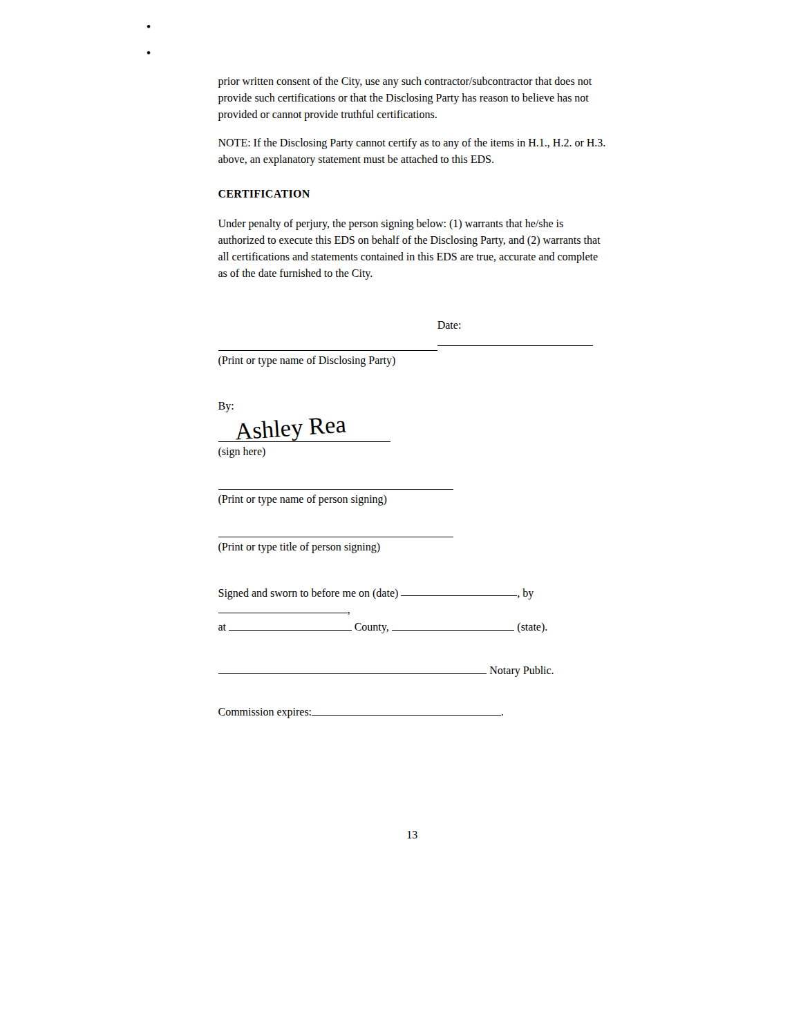• •
prior written consent of the City, use any such contractor/subcontractor that does not provide such certifications or that the Disclosing Party has reason to believe has not provided or cannot provide truthful certifications.
NOTE: If the Disclosing Party cannot certify as to any of the items in H.1., H.2. or H.3. above, an explanatory statement must be attached to this EDS.
CERTIFICATION
Under penalty of perjury, the person signing below: (1) warrants that he/she is authorized to execute this EDS on behalf of the Disclosing Party, and (2) warrants that all certifications and statements contained in this EDS are true, accurate and complete as of the date furnished to the City.
Date:
(Print or type name of Disclosing Party)
By:
Ashley Rea
(sign here)
(Print or type name of person signing)
(Print or type title of person signing)
Signed and sworn to before me on (date) , by ,
at County, (state).
Notary Public.
Commission expires: .
13